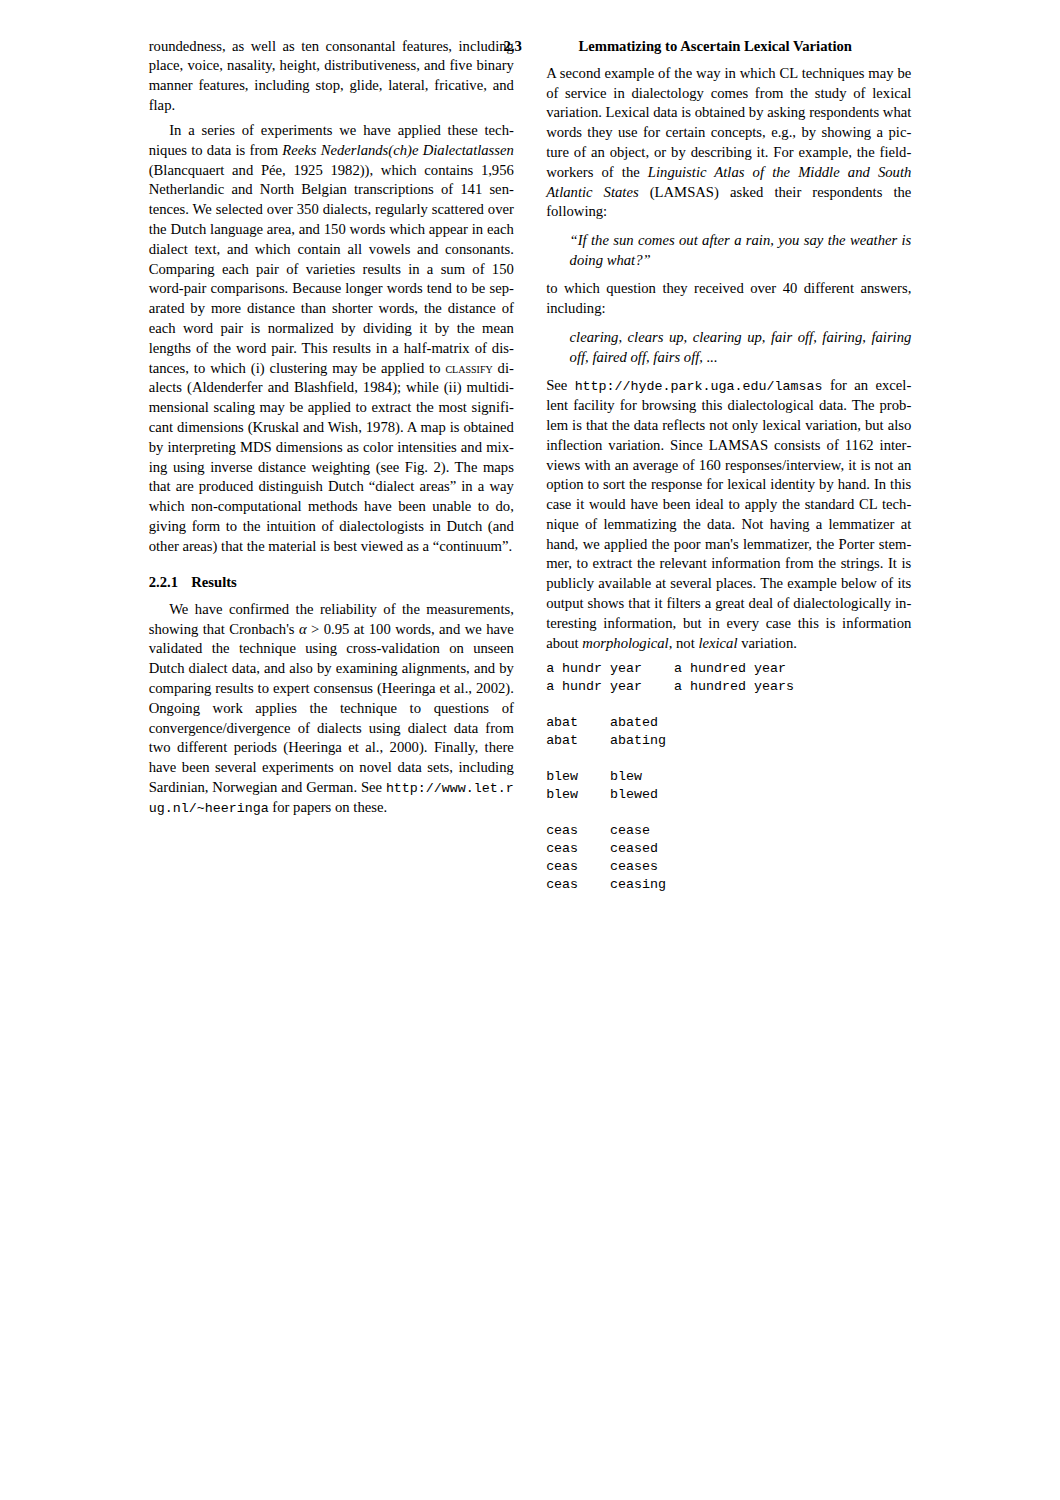roundedness, as well as ten consonantal features, including place, voice, nasality, height, distributiveness, and five binary manner features, including stop, glide, lateral, fricative, and flap.
In a series of experiments we have applied these techniques to data is from Reeks Nederlands(ch)e Dialectatlassen (Blancquaert and Pée, 1925 1982)), which contains 1,956 Netherlandic and North Belgian transcriptions of 141 sentences. We selected over 350 dialects, regularly scattered over the Dutch language area, and 150 words which appear in each dialect text, and which contain all vowels and consonants. Comparing each pair of varieties results in a sum of 150 word-pair comparisons. Because longer words tend to be separated by more distance than shorter words, the distance of each word pair is normalized by dividing it by the mean lengths of the word pair. This results in a half-matrix of distances, to which (i) clustering may be applied to classify dialects (Aldenderfer and Blashfield, 1984); while (ii) multidimensional scaling may be applied to extract the most significant dimensions (Kruskal and Wish, 1978). A map is obtained by interpreting MDS dimensions as color intensities and mixing using inverse distance weighting (see Fig. 2). The maps that are produced distinguish Dutch “dialect areas” in a way which non-computational methods have been unable to do, giving form to the intuition of dialectologists in Dutch (and other areas) that the material is best viewed as a “continuum”.
2.2.1 Results
We have confirmed the reliability of the measurements, showing that Cronbach's α > 0.95 at 100 words, and we have validated the technique using cross-validation on unseen Dutch dialect data, and also by examining alignments, and by comparing results to expert consensus (Heeringa et al., 2002). Ongoing work applies the technique to questions of convergence/divergence of dialects using dialect data from two different periods (Heeringa et al., 2000). Finally, there have been several experiments on novel data sets, including Sardinian, Norwegian and German. See http://www.let.rug.nl/~heeringa for papers on these.
2.3 Lemmatizing to Ascertain Lexical Variation
A second example of the way in which CL techniques may be of service in dialectology comes from the study of lexical variation. Lexical data is obtained by asking respondents what words they use for certain concepts, e.g., by showing a picture of an object, or by describing it. For example, the fieldworkers of the Linguistic Atlas of the Middle and South Atlantic States (LAMSAS) asked their respondents the following:
“If the sun comes out after a rain, you say the weather is doing what?”
to which question they received over 40 different answers, including:
clearing, clears up, clearing up, fair off, fairing, fairing off, faired off, fairs off, ...
See http://hyde.park.uga.edu/lamsas for an excellent facility for browsing this dialectological data. The problem is that the data reflects not only lexical variation, but also inflection variation. Since LAMSAS consists of 1162 interviews with an average of 160 responses/interview, it is not an option to sort the response for lexical identity by hand. In this case it would have been ideal to apply the standard CL technique of lemmatizing the data. Not having a lemmatizer at hand, we applied the poor man's lemmatizer, the Porter stemmer, to extract the relevant information from the strings. It is publicly available at several places. The example below of its output shows that it filters a great deal of dialectologically interesting information, but in every case this is information about morphological, not lexical variation.
a hundr year    a hundred year
a hundr year    a hundred years

abat    abated
abat    abating

blew    blew
blew    blewed

ceas    cease
ceas    ceased
ceas    ceases
ceas    ceasing